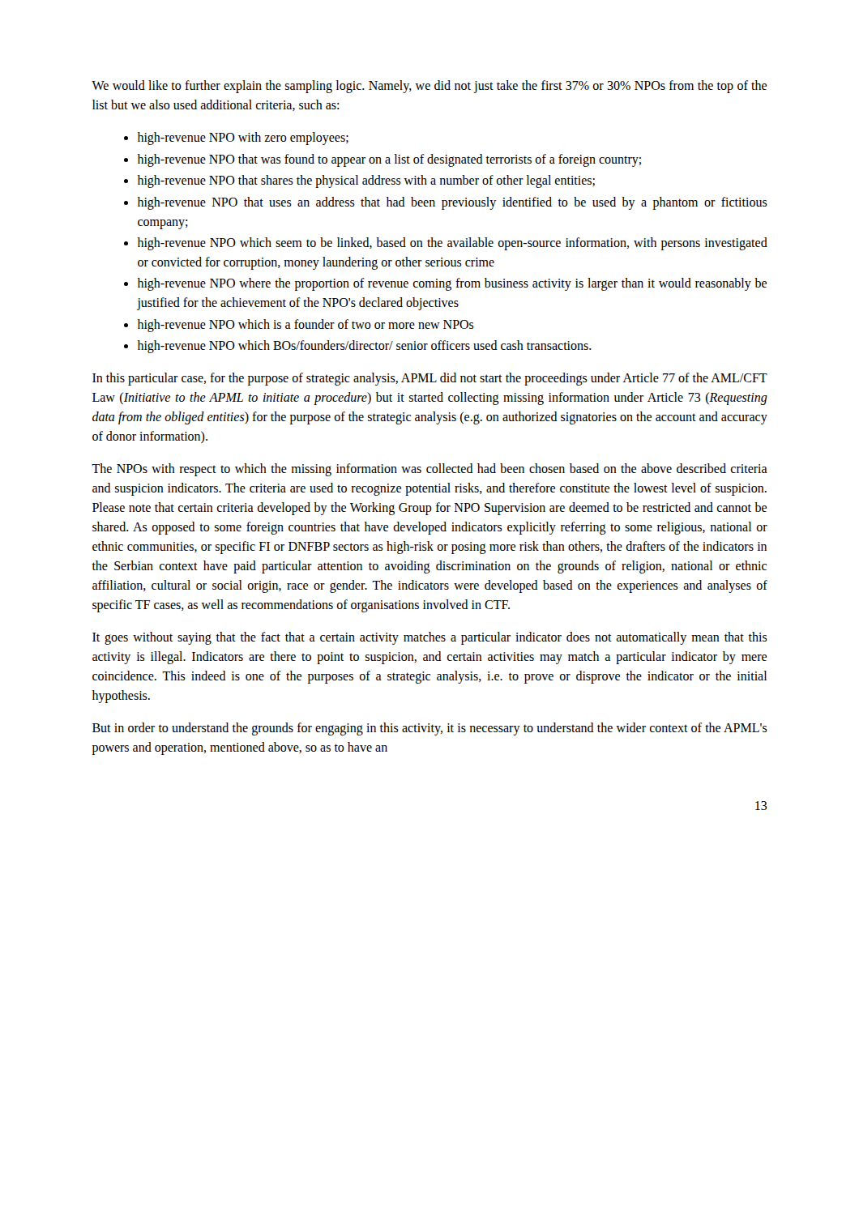We would like to further explain the sampling logic. Namely, we did not just take the first 37% or 30% NPOs from the top of the list but we also used additional criteria, such as:
high-revenue NPO with zero employees;
high-revenue NPO that was found to appear on a list of designated terrorists of a foreign country;
high-revenue NPO that shares the physical address with a number of other legal entities;
high-revenue NPO that uses an address that had been previously identified to be used by a phantom or fictitious company;
high-revenue NPO which seem to be linked, based on the available open-source information, with persons investigated or convicted for corruption, money laundering or other serious crime
high-revenue NPO where the proportion of revenue coming from business activity is larger than it would reasonably be justified for the achievement of the NPO's declared objectives
high-revenue NPO which is a founder of two or more new NPOs
high-revenue NPO which BOs/founders/director/ senior officers used cash transactions.
In this particular case, for the purpose of strategic analysis, APML did not start the proceedings under Article 77 of the AML/CFT Law (Initiative to the APML to initiate a procedure) but it started collecting missing information under Article 73 (Requesting data from the obliged entities) for the purpose of the strategic analysis (e.g. on authorized signatories on the account and accuracy of donor information).
The NPOs with respect to which the missing information was collected had been chosen based on the above described criteria and suspicion indicators. The criteria are used to recognize potential risks, and therefore constitute the lowest level of suspicion. Please note that certain criteria developed by the Working Group for NPO Supervision are deemed to be restricted and cannot be shared. As opposed to some foreign countries that have developed indicators explicitly referring to some religious, national or ethnic communities, or specific FI or DNFBP sectors as high-risk or posing more risk than others, the drafters of the indicators in the Serbian context have paid particular attention to avoiding discrimination on the grounds of religion, national or ethnic affiliation, cultural or social origin, race or gender. The indicators were developed based on the experiences and analyses of specific TF cases, as well as recommendations of organisations involved in CTF.
It goes without saying that the fact that a certain activity matches a particular indicator does not automatically mean that this activity is illegal. Indicators are there to point to suspicion, and certain activities may match a particular indicator by mere coincidence. This indeed is one of the purposes of a strategic analysis, i.e. to prove or disprove the indicator or the initial hypothesis.
But in order to understand the grounds for engaging in this activity, it is necessary to understand the wider context of the APML's powers and operation, mentioned above, so as to have an
13